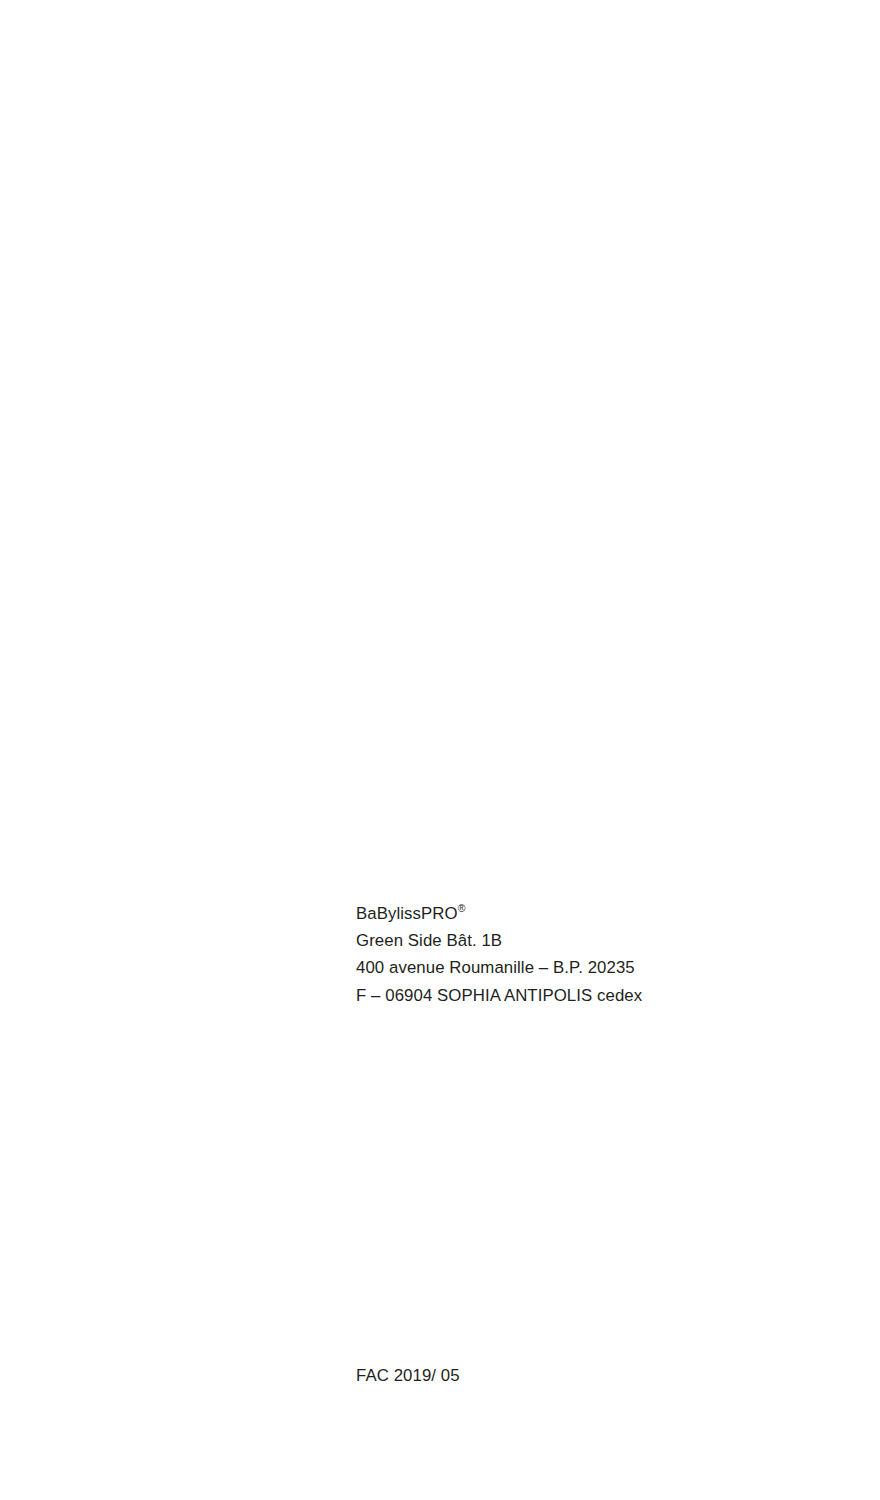BaBylissPRO®
Green Side Bât. 1B
400 avenue Roumanille – B.P. 20235
F – 06904 SOPHIA ANTIPOLIS cedex
FAC 2019/ 05